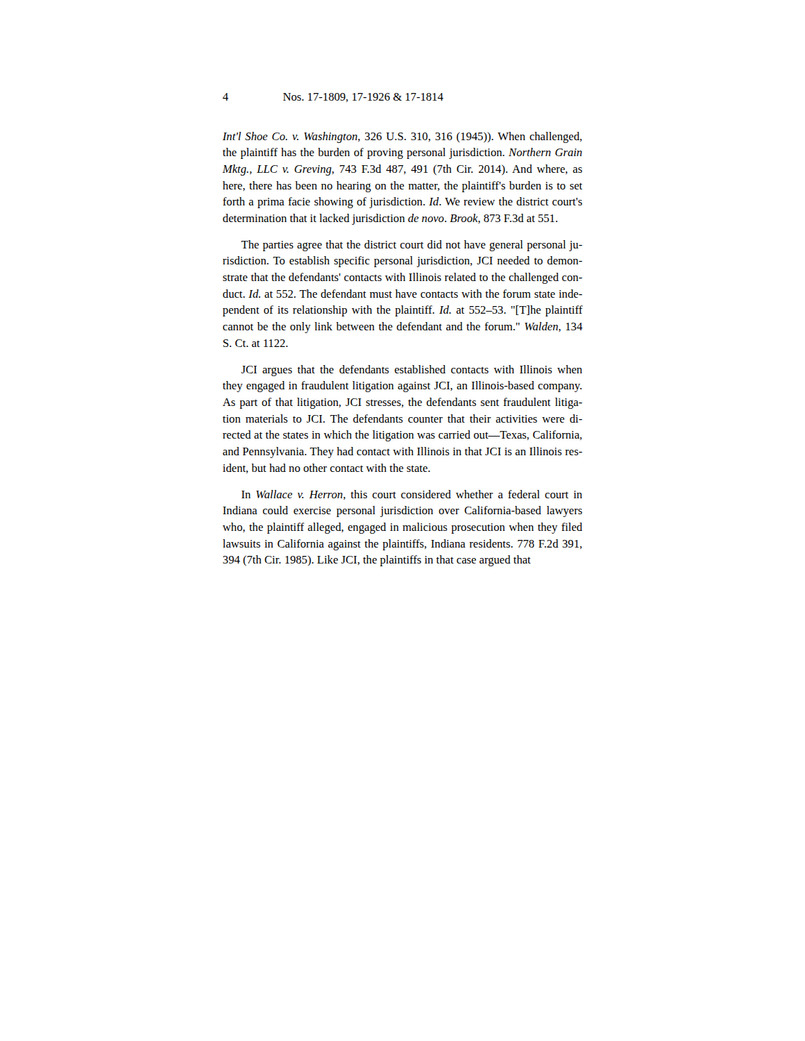4 Nos. 17-1809, 17-1926 & 17-1814
Int'l Shoe Co. v. Washington, 326 U.S. 310, 316 (1945)). When challenged, the plaintiff has the burden of proving personal jurisdiction. Northern Grain Mktg., LLC v. Greving, 743 F.3d 487, 491 (7th Cir. 2014). And where, as here, there has been no hearing on the matter, the plaintiff's burden is to set forth a prima facie showing of jurisdiction. Id. We review the district court's determination that it lacked jurisdiction de novo. Brook, 873 F.3d at 551.
The parties agree that the district court did not have general personal jurisdiction. To establish specific personal jurisdiction, JCI needed to demonstrate that the defendants' contacts with Illinois related to the challenged conduct. Id. at 552. The defendant must have contacts with the forum state independent of its relationship with the plaintiff. Id. at 552–53. "[T]he plaintiff cannot be the only link between the defendant and the forum." Walden, 134 S. Ct. at 1122.
JCI argues that the defendants established contacts with Illinois when they engaged in fraudulent litigation against JCI, an Illinois-based company. As part of that litigation, JCI stresses, the defendants sent fraudulent litigation materials to JCI. The defendants counter that their activities were directed at the states in which the litigation was carried out—Texas, California, and Pennsylvania. They had contact with Illinois in that JCI is an Illinois resident, but had no other contact with the state.
In Wallace v. Herron, this court considered whether a federal court in Indiana could exercise personal jurisdiction over California-based lawyers who, the plaintiff alleged, engaged in malicious prosecution when they filed lawsuits in California against the plaintiffs, Indiana residents. 778 F.2d 391, 394 (7th Cir. 1985). Like JCI, the plaintiffs in that case argued that